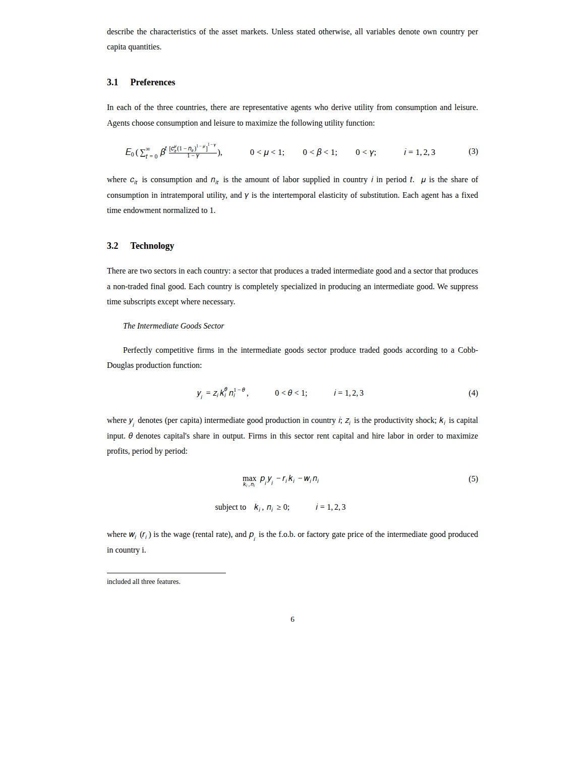describe the characteristics of the asset markets. Unless stated otherwise, all variables denote own country per capita quantities.
3.1 Preferences
In each of the three countries, there are representative agents who derive utility from consumption and leisure. Agents choose consumption and leisure to maximize the following utility function:
E0 ( ∑ t=0 ∞ βt [ citμ (1−nit) 1−μ ] 1−γ 1−γ ) , 0<μ<1; 0<β<1; 0<γ; i=1,2,3
(3)
where cit is consumption and nit is the amount of labor supplied in country i in period t. μ is the share of consumption in intratemporal utility, and γ is the intertemporal elasticity of substitution. Each agent has a fixed time endowment normalized to 1.
3.2 Technology
There are two sectors in each country: a sector that produces a traded intermediate good and a sector that produces a non-traded final good. Each country is completely specialized in producing an intermediate good. We suppress time subscripts except where necessary.
The Intermediate Goods Sector
Perfectly competitive firms in the intermediate goods sector produce traded goods according to a Cobb-Douglas production function:
yi = zi kiθ ni1−θ , 0<θ<1; i=1,2,3
(4)
where yi denotes (per capita) intermediate good production in country i; zi is the productivity shock; ki is capital input. θ denotes capital's share in output. Firms in this sector rent capital and hire labor in order to maximize profits, period by period:
max ki,ni piyi − riki − wini
(5)
subject to ki, ni ≥0; i=1,2,3
where wi (ri) is the wage (rental rate), and pi is the f.o.b. or factory gate price of the intermediate good produced in country i.
included all three features.
6